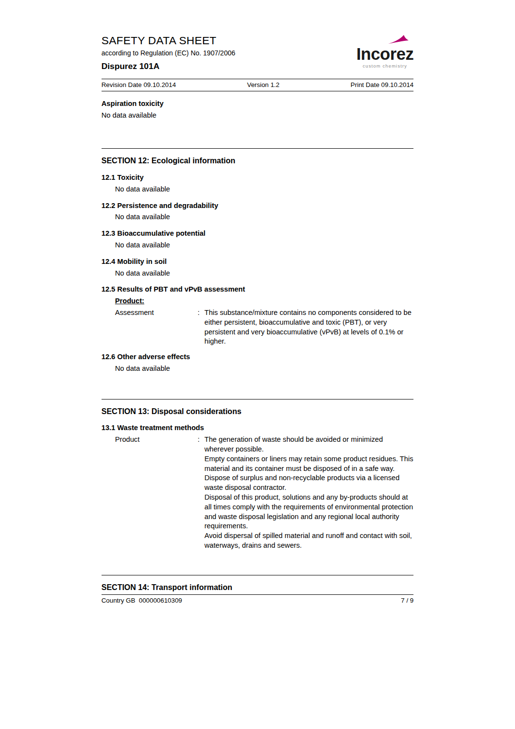SAFETY DATA SHEET
according to Regulation (EC) No. 1907/2006
Dispurez 101A
Incorez
custom chemistry
Revision Date 09.10.2014 Version 1.2 Print Date 09.10.2014
Aspiration toxicity
No data available
SECTION 12: Ecological information
12.1 Toxicity
No data available
12.2 Persistence and degradability
No data available
12.3 Bioaccumulative potential
No data available
12.4 Mobility in soil
No data available
12.5 Results of PBT and vPvB assessment
Product:
Assessment
:
This substance/mixture contains no components considered to be either persistent, bioaccumulative and toxic (PBT), or very persistent and very bioaccumulative (vPvB) at levels of 0.1% or higher.
12.6 Other adverse effects
No data available
SECTION 13: Disposal considerations
13.1 Waste treatment methods
Product
:
The generation of waste should be avoided or minimized wherever possible.
Empty containers or liners may retain some product residues. This material and its container must be disposed of in a safe way.
Dispose of surplus and non-recyclable products via a licensed waste disposal contractor.
Disposal of this product, solutions and any by-products should at all times comply with the requirements of environmental protection and waste disposal legislation and any regional local authority requirements.
Avoid dispersal of spilled material and runoff and contact with soil, waterways, drains and sewers.
SECTION 14: Transport information
Country GB 000000610309 7 / 9